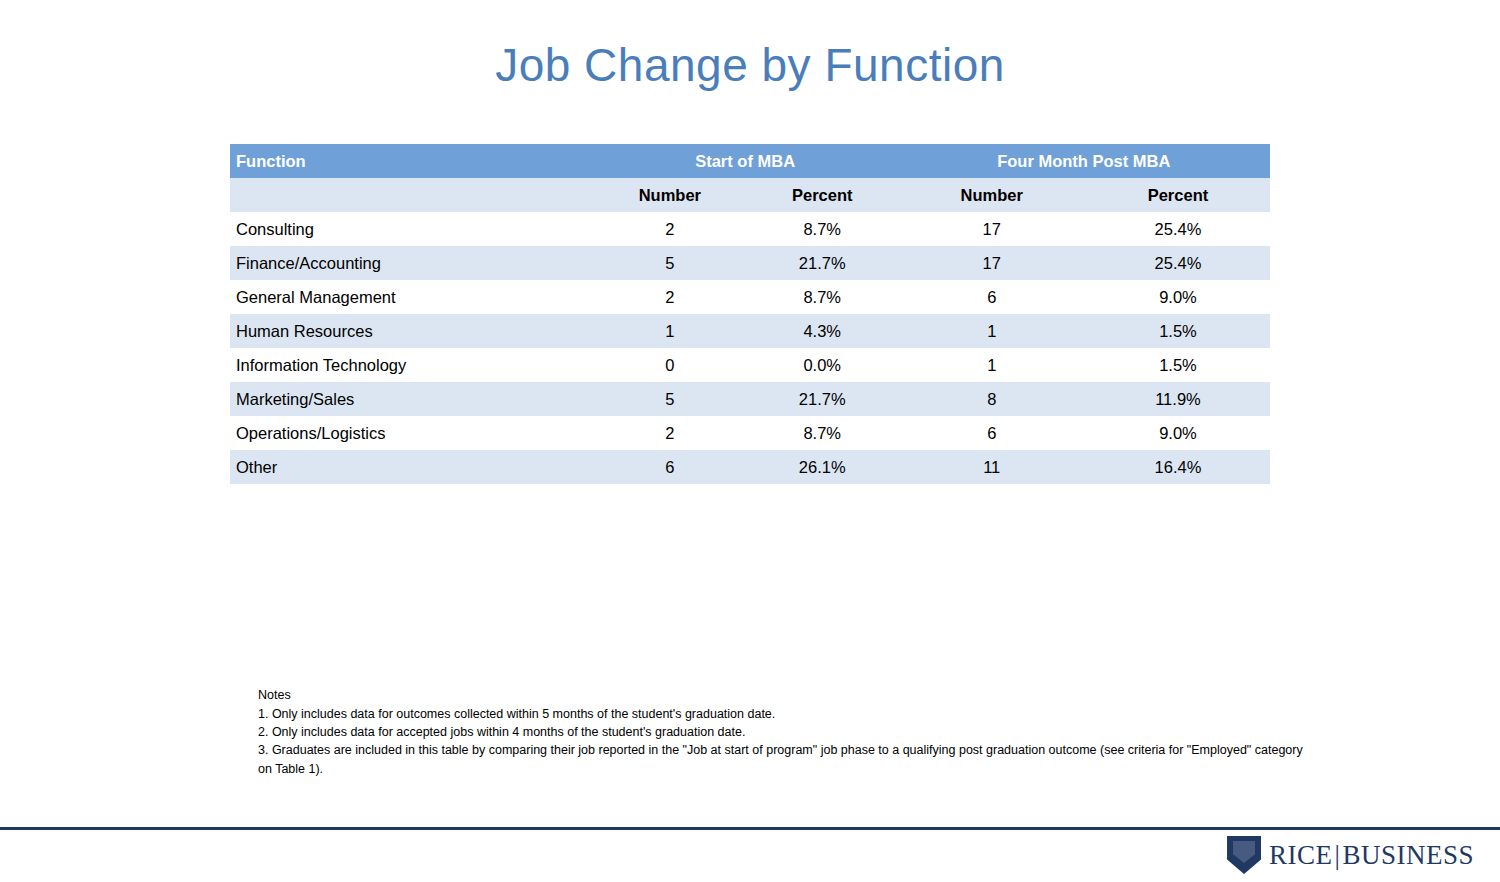Job Change by Function
| Function | Start of MBA | Four Month Post MBA |
| --- | --- | --- |
| | Number | Percent | Number | Percent |
| Consulting | 2 | 8.7% | 17 | 25.4% |
| Finance/Accounting | 5 | 21.7% | 17 | 25.4% |
| General Management | 2 | 8.7% | 6 | 9.0% |
| Human Resources | 1 | 4.3% | 1 | 1.5% |
| Information Technology | 0 | 0.0% | 1 | 1.5% |
| Marketing/Sales | 5 | 21.7% | 8 | 11.9% |
| Operations/Logistics | 2 | 8.7% | 6 | 9.0% |
| Other | 6 | 26.1% | 11 | 16.4% |
Notes
1. Only includes data for outcomes collected within 5 months of the student's graduation date.
2. Only includes data for accepted jobs within 4 months of the student's graduation date.
3. Graduates are included in this table by comparing their job reported in the "Job at start of program" job phase to a qualifying post graduation outcome (see criteria for "Employed" category on Table 1).
RICE|BUSINESS